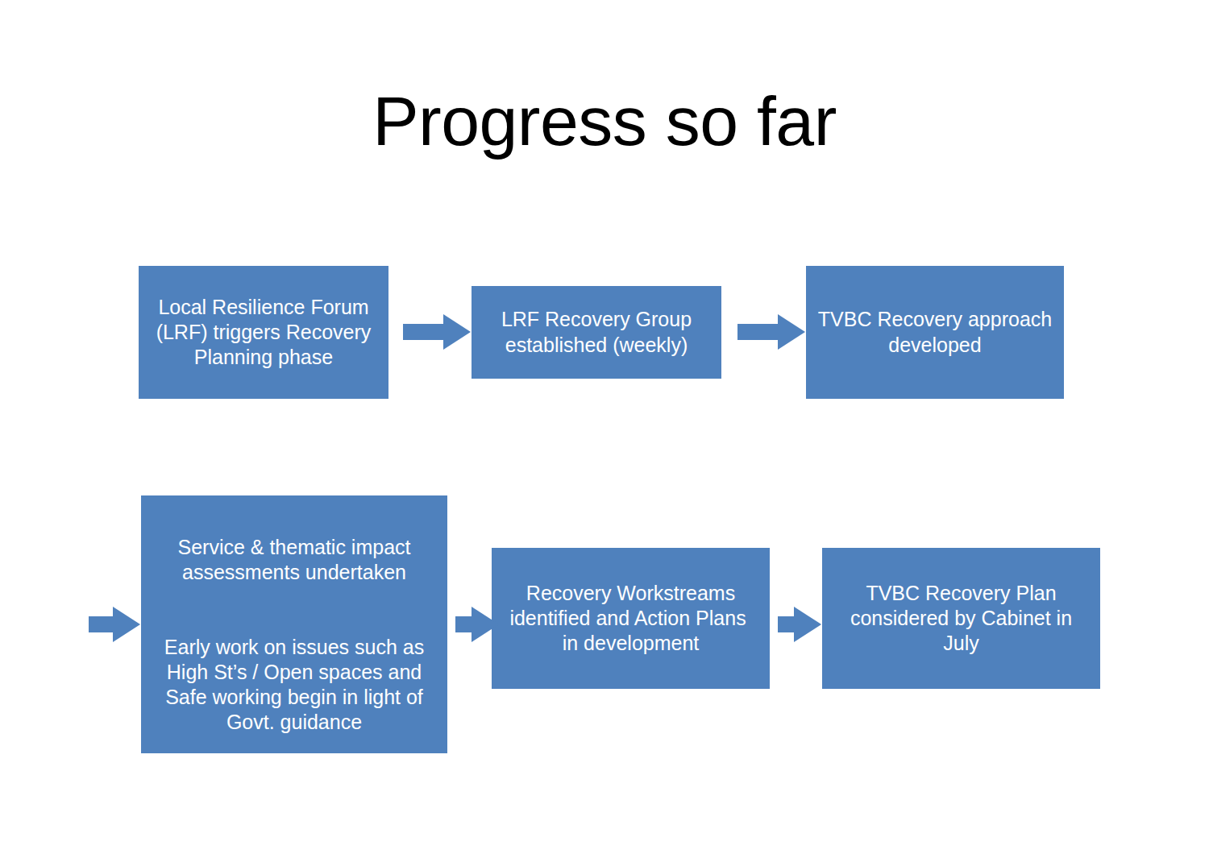Progress so far
Local Resilience Forum (LRF) triggers Recovery Planning phase
LRF Recovery Group established (weekly)
TVBC Recovery approach developed
Service & thematic impact assessments undertaken
Early work on issues such as High St’s / Open spaces and Safe working begin in light of Govt. guidance
Recovery Workstreams identified and Action Plans in development
TVBC Recovery Plan considered by Cabinet in July